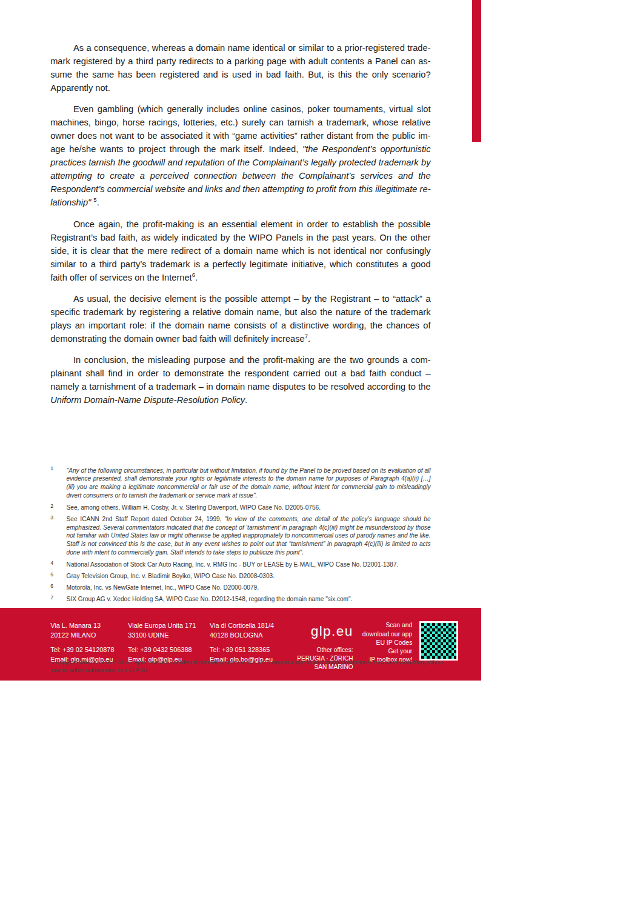As a consequence, whereas a domain name identical or similar to a prior-registered trademark registered by a third party redirects to a parking page with adult contents a Panel can assume the same has been registered and is used in bad faith. But, is this the only scenario? Apparently not.
Even gambling (which generally includes online casinos, poker tournaments, virtual slot machines, bingo, horse racings, lotteries, etc.) surely can tarnish a trademark, whose relative owner does not want to be associated it with “game activities” rather distant from the public image he/she wants to project through the mark itself. Indeed, "the Respondent’s opportunistic practices tarnish the goodwill and reputation of the Complainant’s legally protected trademark by attempting to create a perceived connection between the Complainant’s services and the Respondent’s commercial website and links and then attempting to profit from this illegitimate relationship" 5.
Once again, the profit-making is an essential element in order to establish the possible Registrant’s bad faith, as widely indicated by the WIPO Panels in the past years. On the other side, it is clear that the mere redirect of a domain name which is not identical nor confusingly similar to a third party’s trademark is a perfectly legitimate initiative, which constitutes a good faith offer of services on the Internet6.
As usual, the decisive element is the possible attempt – by the Registrant – to “attack” a specific trademark by registering a relative domain name, but also the nature of the trademark plays an important role: if the domain name consists of a distinctive wording, the chances of demonstrating the domain owner bad faith will definitely increase7.
In conclusion, the misleading purpose and the profit-making are the two grounds a complainant shall find in order to demonstrate the respondent carried out a bad faith conduct – namely a tarnishment of a trademark – in domain name disputes to be resolved according to the Uniform Domain-Name Dispute-Resolution Policy.
"Any of the following circumstances, in particular but without limitation, if found by the Panel to be proved based on its evaluation of all evidence presented, shall demonstrate your rights or legitimate interests to the domain name for purposes of Paragraph 4(a)(ii) […] (iii) you are making a legitimate noncommercial or fair use of the domain name, without intent for commercial gain to misleadingly divert consumers or to tarnish the trademark or service mark at issue".
See, among others, William H. Cosby, Jr. v. Sterling Davenport, WIPO Case No. D2005-0756.
See ICANN 2nd Staff Report dated October 24, 1999, "In view of the comments, one detail of the policy’s language should be emphasized. Several commentators indicated that the concept of ‘tarnishment’ in paragraph 4(c)(iii) might be misunderstood by those not familiar with United States law or might otherwise be applied inappropriately to noncommercial uses of parody names and the like. Staff is not convinced this is the case, but in any event wishes to point out that “tarnishment” in paragraph 4(c)(iii) is limited to acts done with intent to commercially gain. Staff intends to take steps to publicize this point".
National Association of Stock Car Auto Racing, Inc. v. RMG Inc - BUY or LEASE by E-MAIL, WIPO Case No. D2001-1387.
Gray Television Group, Inc. v. Bladimir Boyiko, WIPO Case No. D2008-0303.
Motorola, Inc. vs NewGate Internet, Inc., WIPO Case No. D2000-0079.
SIX Group AG v. Xedoc Holding SA, WIPO Case No. D2012-1548, regarding the domain name "six.com".
Via L. Manara 13
20122 MILANO
Tel: +39 02 54120878
Email: glp.mi@glp.eu
Viale Europa Unita 171
33100 UDINE
Tel: +39 0432 506388
Email: glp@glp.eu
Via di Corticella 181/4
40128 BOLOGNA
Tel: +39 051 328365
Email: glp.bo@glp.eu
glp.eu
Other offices:
PERUGIA · ZÜRICH
SAN MARINO
Scan and
download our app
EU IP Codes
Get your
IP toolbox now!
© Copyright 2015-2022 GLP Srl. All rights reserved. Confidential material, property of GLP Srl. Even partial reproduction and/or divulgation to third parties forbidden, without specific written authorization from GLP Srl.